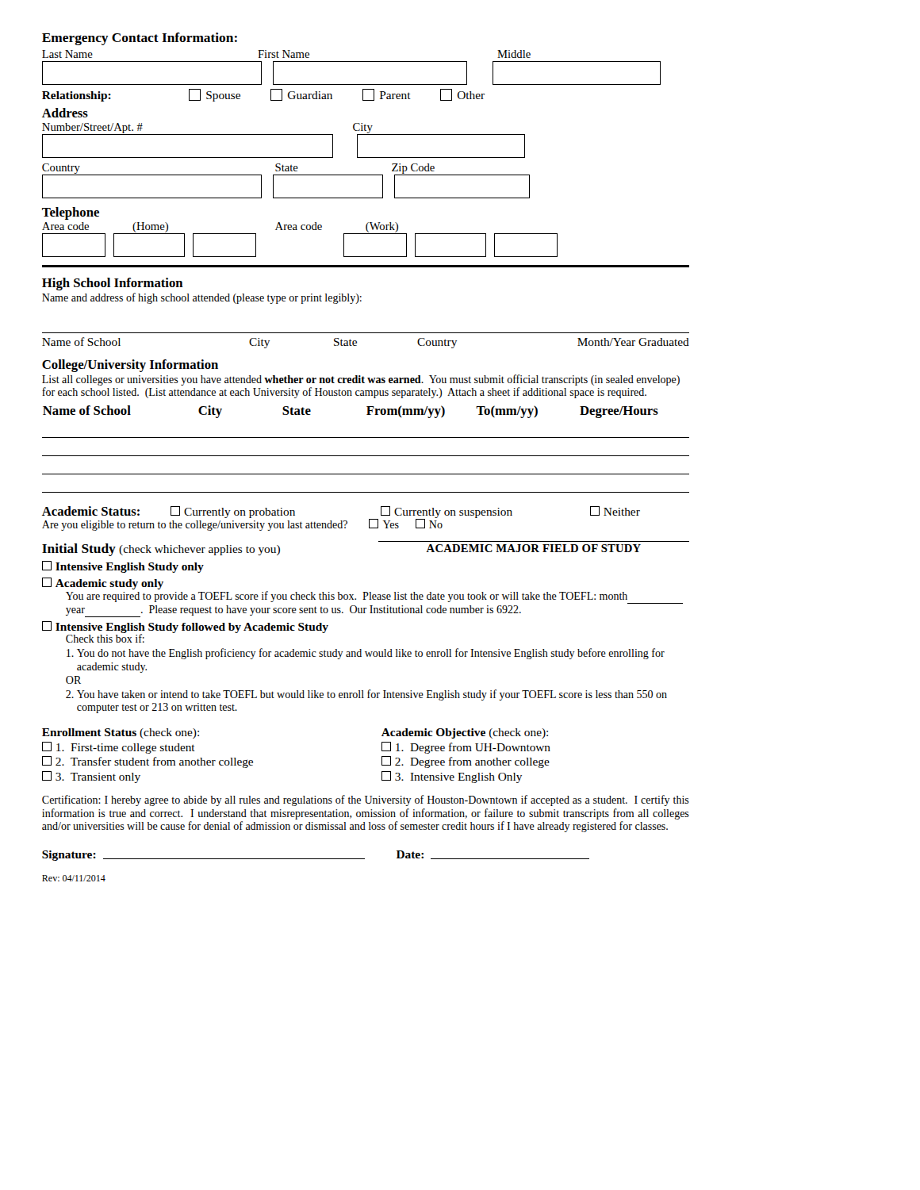Emergency Contact Information:
Last Name
First Name
Middle
Relationship: Spouse Guardian Parent Other
Address
Number/Street/Apt. #
City
Country
State
Zip Code
Telephone
Area code
(Home)
Area code
(Work)
High School Information
Name and address of high school attended (please type or print legibly):
Name of School
City
State
Country
Month/Year Graduated
College/University Information
List all colleges or universities you have attended whether or not credit was earned. You must submit official transcripts (in sealed envelope) for each school listed. (List attendance at each University of Houston campus separately.) Attach a sheet if additional space is required.
| Name of School | City | State | From(mm/yy) | To(mm/yy) | Degree/Hours |
| --- | --- | --- | --- | --- | --- |
Academic Status: Currently on probation Currently on suspension Neither
Are you eligible to return to the college/university you last attended? Yes No
ACADEMIC MAJOR FIELD OF STUDY
Initial Study (check whichever applies to you)
Intensive English Study only
Academic study only
You are required to provide a TOEFL score if you check this box. Please list the date you took or will take the TOEFL: month year . Please request to have your score sent to us. Our Institutional code number is 6922.
Intensive English Study followed by Academic Study
Check this box if:
You do not have the English proficiency for academic study and would like to enroll for Intensive English study before enrolling for academic study.
OR
You have taken or intend to take TOEFL but would like to enroll for Intensive English study if your TOEFL score is less than 550 on computer test or 213 on written test.
Enrollment Status (check one):
1. First-time college student
2. Transfer student from another college
3. Transient only
Academic Objective (check one):
1. Degree from UH-Downtown
2. Degree from another college
3. Intensive English Only
Certification: I hereby agree to abide by all rules and regulations of the University of Houston-Downtown if accepted as a student. I certify this information is true and correct. I understand that misrepresentation, omission of information, or failure to submit transcripts from all colleges and/or universities will be cause for denial of admission or dismissal and loss of semester credit hours if I have already registered for classes.
Signature: Date:
Rev: 04/11/2014